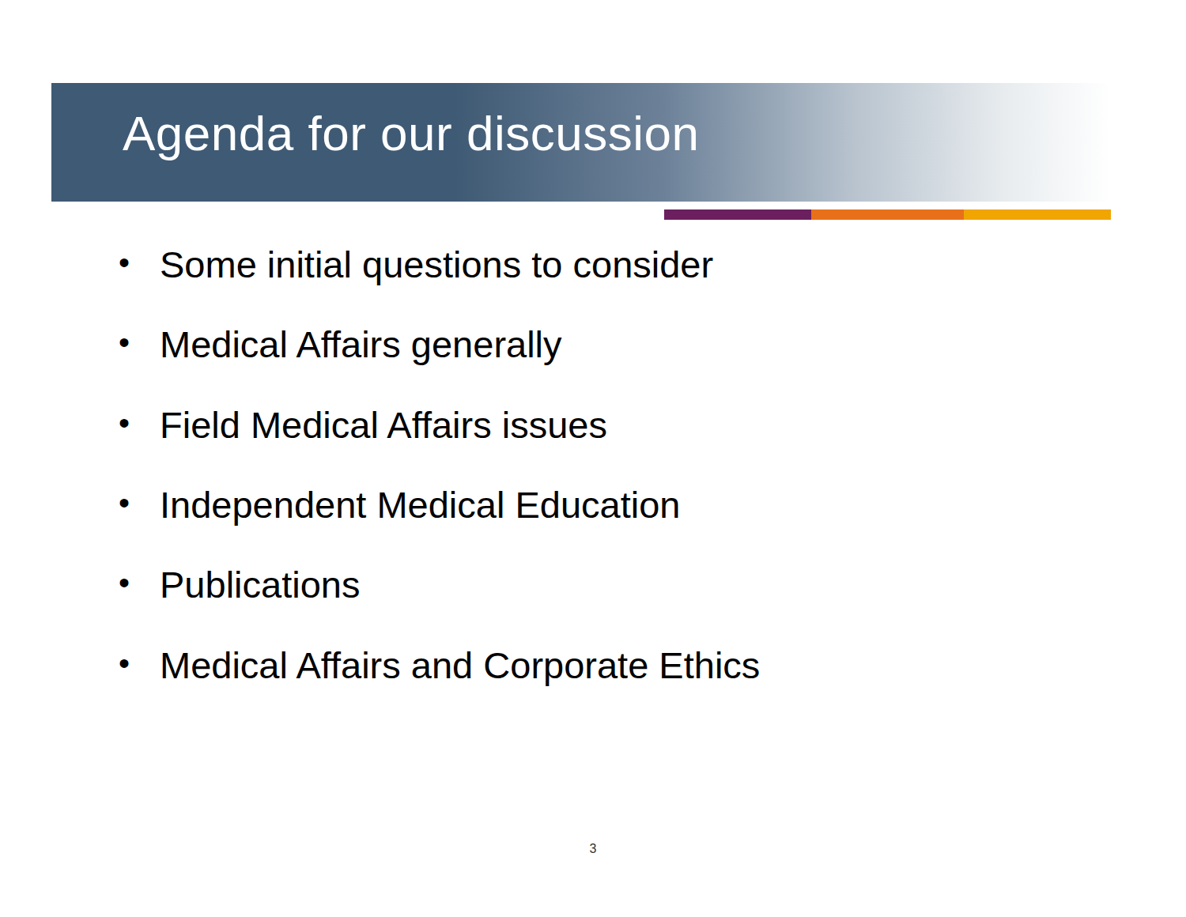Agenda for our discussion
Some initial questions to consider
Medical Affairs generally
Field Medical Affairs issues
Independent Medical Education
Publications
Medical Affairs and Corporate Ethics
3